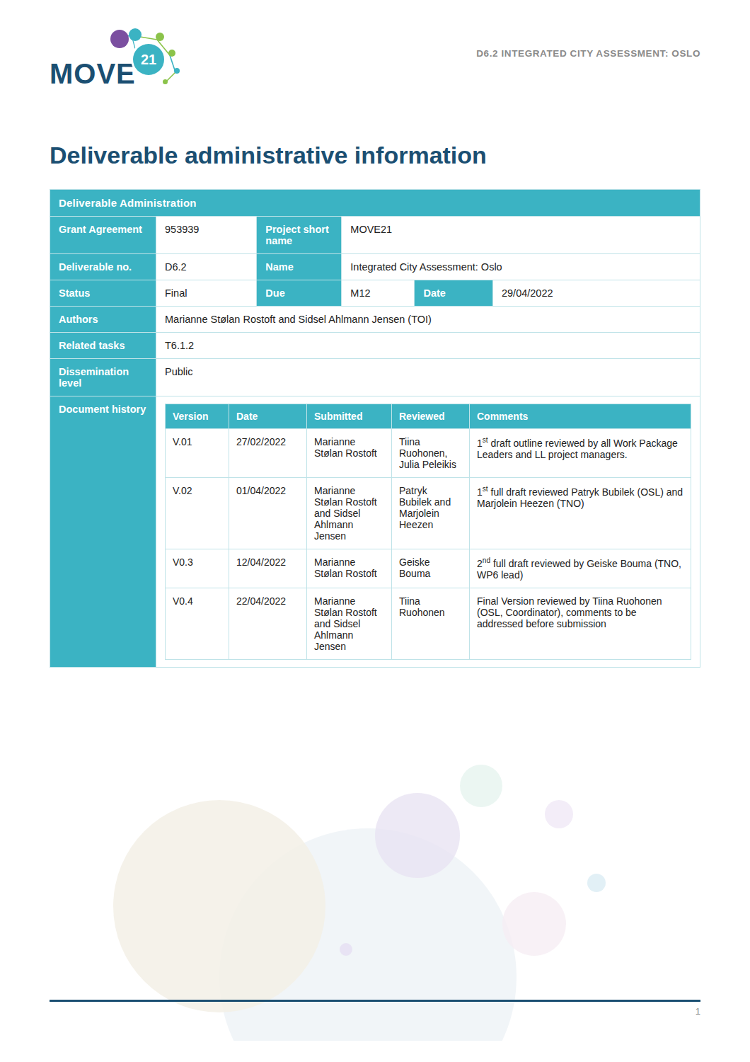MOVE 21
D6.2 INTEGRATED CITY ASSESSMENT: OSLO
Deliverable administrative information
| Deliverable Administration |
| --- |
| Grant Agreement | 953939 | Project short name | MOVE21 |
| Deliverable no. | D6.2 | Name | Integrated City Assessment: Oslo |
| Status | Final | Due | M12 | / Date / 29/04/2022 / |
| Authors | Marianne Stølan Rostoft and Sidsel Ahlmann Jensen (TOI) |
| Related tasks | T6.1.2 |
| Dissemination level | Public |
| Document history | / Version / Date / Submitted / Reviewed / Comments / / --- / --- / --- / --- / --- / / V.01 / 27/02/2022 / Marianne Stølan Rostoft / Tiina Ruohonen, Julia Peleikis / 1 st draft outline reviewed by all Work Package Leaders and LL project managers. / / V.02 / 01/04/2022 / Marianne Stølan Rostoft and Sidsel Ahlmann Jensen / Patryk Bubilek and Marjolein Heezen / 1 st full draft reviewed Patryk Bubilek (OSL) and Marjolein Heezen (TNO) / / V0.3 / 12/04/2022 / Marianne Stølan Rostoft / Geiske Bouma / 2 nd full draft reviewed by Geiske Bouma (TNO, WP6 lead) / / V0.4 / 22/04/2022 / Marianne Stølan Rostoft and Sidsel Ahlmann Jensen / Tiina Ruohonen / Final Version reviewed by Tiina Ruohonen (OSL, Coordinator), comments to be addressed before submission / |
1